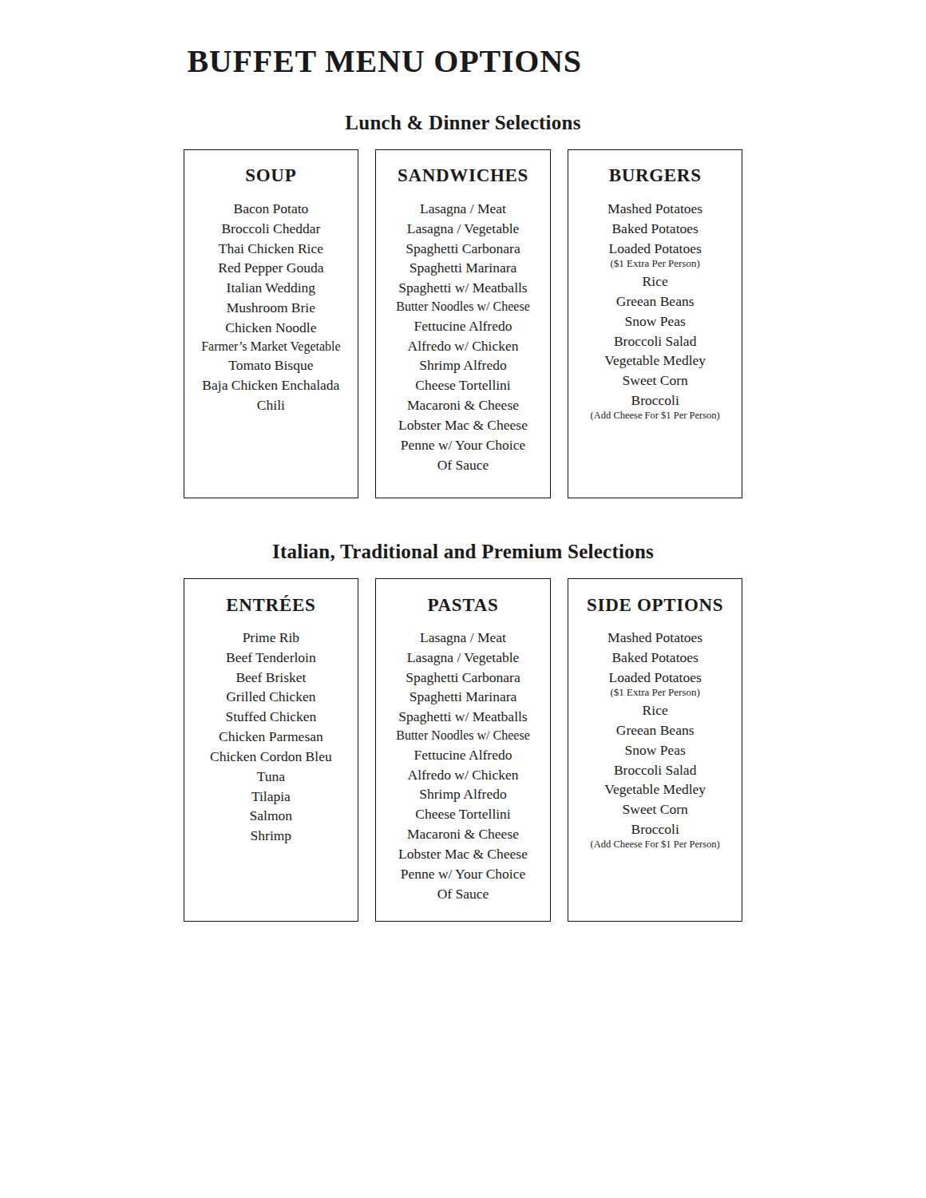BUFFET MENU OPTIONS
Lunch & Dinner Selections
SOUP
Bacon Potato
Broccoli Cheddar
Thai Chicken Rice
Red Pepper Gouda
Italian Wedding
Mushroom Brie
Chicken Noodle
Farmer’s Market Vegetable
Tomato Bisque
Baja Chicken Enchalada
Chili
SANDWICHES
Lasagna / Meat
Lasagna / Vegetable
Spaghetti Carbonara
Spaghetti Marinara
Spaghetti w/ Meatballs
Butter Noodles w/ Cheese
Fettucine Alfredo
Alfredo w/ Chicken
Shrimp Alfredo
Cheese Tortellini
Macaroni & Cheese
Lobster Mac & Cheese
Penne w/ Your Choice
Of Sauce
BURGERS
Mashed Potatoes
Baked Potatoes
Loaded Potatoes
($1 Extra Per Person)
Rice
Greean Beans
Snow Peas
Broccoli Salad
Vegetable Medley
Sweet Corn
Broccoli
(Add Cheese For $1 Per Person)
Italian, Traditional and Premium Selections
ENTRÉES
Prime Rib
Beef Tenderloin
Beef Brisket
Grilled Chicken
Stuffed Chicken
Chicken Parmesan
Chicken Cordon Bleu
Tuna
Tilapia
Salmon
Shrimp
PASTAS
Lasagna / Meat
Lasagna / Vegetable
Spaghetti Carbonara
Spaghetti Marinara
Spaghetti w/ Meatballs
Butter Noodles w/ Cheese
Fettucine Alfredo
Alfredo w/ Chicken
Shrimp Alfredo
Cheese Tortellini
Macaroni & Cheese
Lobster Mac & Cheese
Penne w/ Your Choice
Of Sauce
SIDE OPTIONS
Mashed Potatoes
Baked Potatoes
Loaded Potatoes
($1 Extra Per Person)
Rice
Greean Beans
Snow Peas
Broccoli Salad
Vegetable Medley
Sweet Corn
Broccoli
(Add Cheese For $1 Per Person)